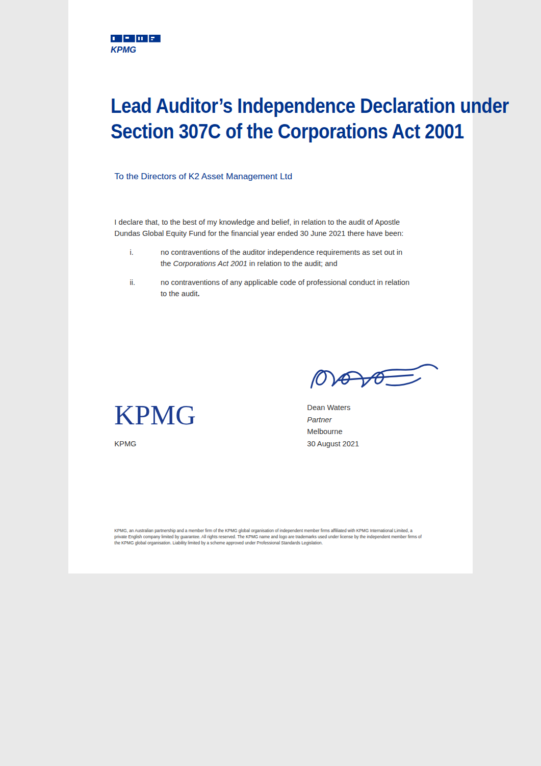KPMG
Lead Auditor’s Independence Declaration under Section 307C of the Corporations Act 2001
To the Directors of K2 Asset Management Ltd
I declare that, to the best of my knowledge and belief, in relation to the audit of Apostle Dundas Global Equity Fund for the financial year ended 30 June 2021 there have been:
no contraventions of the auditor independence requirements as set out in the Corporations Act 2001 in relation to the audit; and
no contraventions of any applicable code of professional conduct in relation to the audit.
KPMG
KPMG
Dean Waters
Partner
Melbourne
30 August 2021
KPMG, an Australian partnership and a member firm of the KPMG global organisation of independent member firms affiliated with KPMG International Limited, a private English company limited by guarantee. All rights reserved. The KPMG name and logo are trademarks used under license by the independent member firms of the KPMG global organisation. Liability limited by a scheme approved under Professional Standards Legislation.